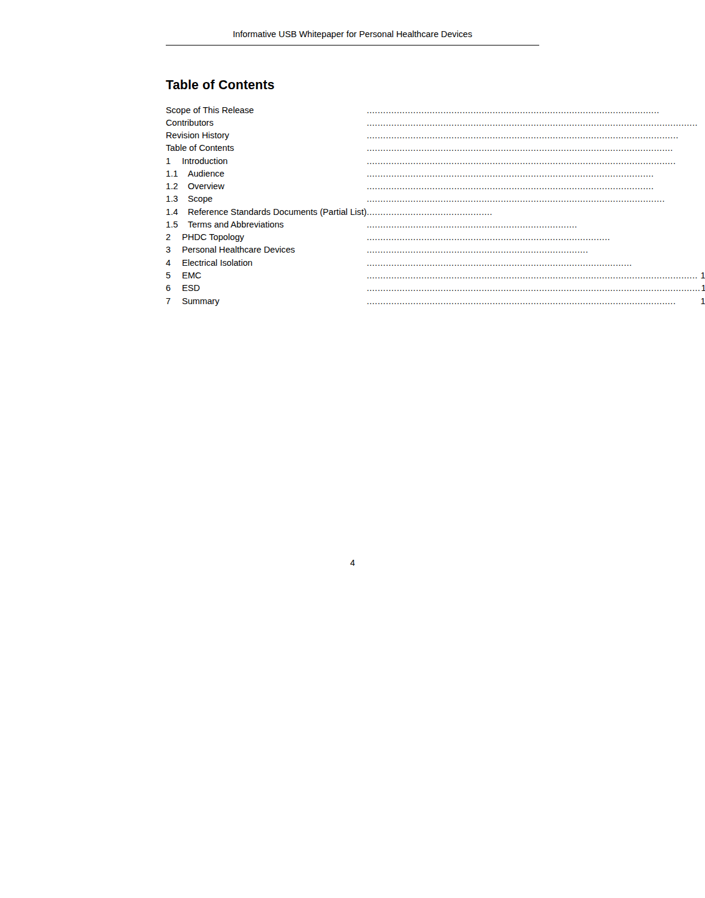Informative USB Whitepaper for Personal Healthcare Devices
Table of Contents
| Scope of This Release | ........................................................................................................... | 2 |
| Contributors | ......................................................................................................................... | 2 |
| Revision History | .................................................................................................................. | 2 |
| Table of Contents | ................................................................................................................ | 4 |
| 1 | Introduction | ................................................................................................................. | 5 |
| 1.1 Audience | ......................................................................................................... | 5 |
| 1.2 Overview | ......................................................................................................... | 5 |
| 1.3 Scope | ............................................................................................................. | 5 |
| 1.4 Reference Standards Documents (Partial List) | .............................................. | 5 |
| 1.5 Terms and Abbreviations | ............................................................................. | 5 |
| 2 | PHDC Topology | ......................................................................................... | 7 |
| 3 | Personal Healthcare Devices | ................................................................................. | 8 |
| 4 | Electrical Isolation | ................................................................................................. | 9 |
| 5 | EMC | ......................................................................................................................... | 10 |
| 6 | ESD | .......................................................................................................................... | 11 |
| 7 | Summary | ................................................................................................................. | 12 |
4